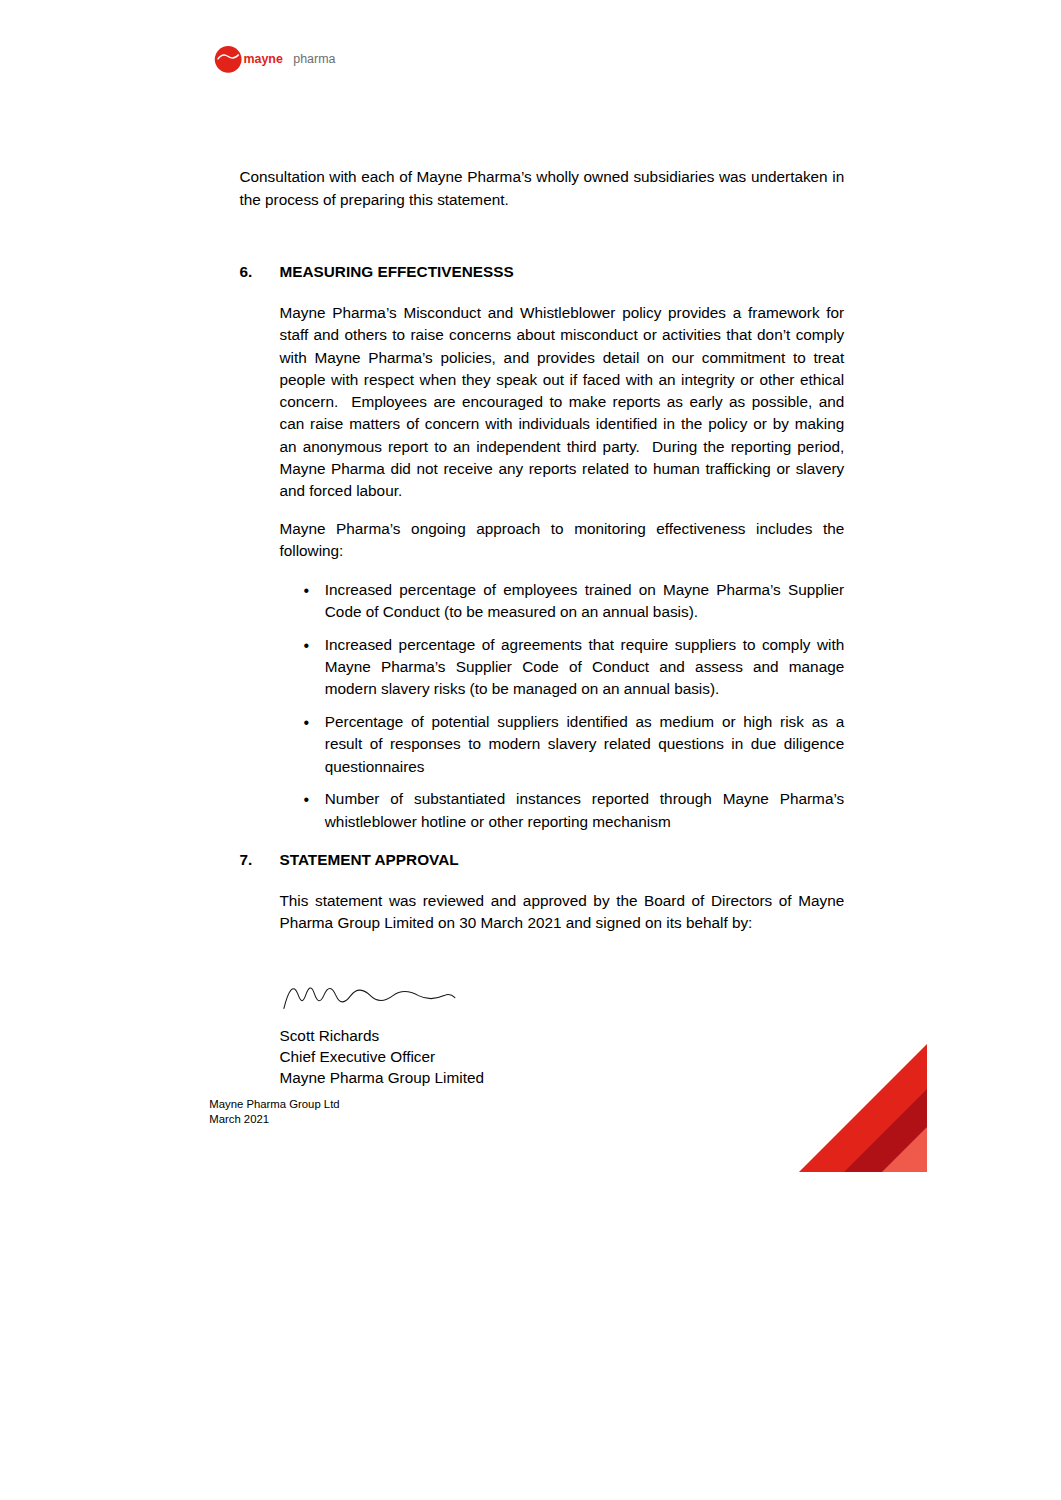mayne pharma
Consultation with each of Mayne Pharma’s wholly owned subsidiaries was undertaken in the process of preparing this statement.
6. Measuring Effectivenesss
Mayne Pharma’s Misconduct and Whistleblower policy provides a framework for staff and others to raise concerns about misconduct or activities that don’t comply with Mayne Pharma’s policies, and provides detail on our commitment to treat people with respect when they speak out if faced with an integrity or other ethical concern. Employees are encouraged to make reports as early as possible, and can raise matters of concern with individuals identified in the policy or by making an anonymous report to an independent third party. During the reporting period, Mayne Pharma did not receive any reports related to human trafficking or slavery and forced labour.
Mayne Pharma’s ongoing approach to monitoring effectiveness includes the following:
Increased percentage of employees trained on Mayne Pharma’s Supplier Code of Conduct (to be measured on an annual basis).
Increased percentage of agreements that require suppliers to comply with Mayne Pharma’s Supplier Code of Conduct and assess and manage modern slavery risks (to be managed on an annual basis).
Percentage of potential suppliers identified as medium or high risk as a result of responses to modern slavery related questions in due diligence questionnaires
Number of substantiated instances reported through Mayne Pharma’s whistleblower hotline or other reporting mechanism
7. Statement Approval
This statement was reviewed and approved by the Board of Directors of Mayne Pharma Group Limited on 30 March 2021 and signed on its behalf by:
Scott Richards
Chief Executive Officer
Mayne Pharma Group Limited
Mayne Pharma Group Ltd
March 2021